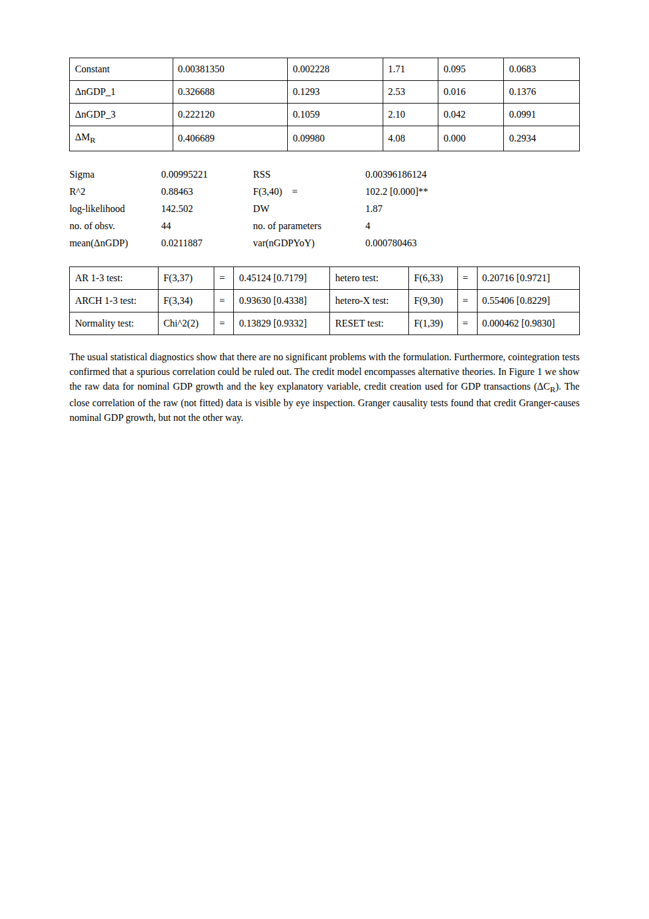| Constant | 0.00381350 | 0.002228 | 1.71 | 0.095 | 0.0683 |
| ΔnGDP_1 | 0.326688 | 0.1293 | 2.53 | 0.016 | 0.1376 |
| ΔnGDP_3 | 0.222120 | 0.1059 | 2.10 | 0.042 | 0.0991 |
| ΔM R | 0.406689 | 0.09980 | 4.08 | 0.000 | 0.2934 |
| Sigma | 0.00995221 | RSS | 0.00396186124 |
| R^2 | 0.88463 | F(3,40) = | 102.2 [0.000]** |
| log-likelihood | 142.502 | DW | 1.87 |
| no. of obsv. | 44 | no. of parameters | 4 |
| mean(ΔnGDP) | 0.0211887 | var(nGDPYoY) | 0.000780463 |
| AR 1-3 test: | F(3,37) | = | 0.45124 [0.7179] | hetero test: | F(6,33) | = | 0.20716 [0.9721] |
| ARCH 1-3 test: | F(3,34) | = | 0.93630 [0.4338] | hetero-X test: | F(9,30) | = | 0.55406 [0.8229] |
| Normality test: | Chi^2(2) | = | 0.13829 [0.9332] | RESET test: | F(1,39) | = | 0.000462 [0.9830] |
The usual statistical diagnostics show that there are no significant problems with the formulation. Furthermore, cointegration tests confirmed that a spurious correlation could be ruled out. The credit model encompasses alternative theories. In Figure 1 we show the raw data for nominal GDP growth and the key explanatory variable, credit creation used for GDP transactions (ΔCR). The close correlation of the raw (not fitted) data is visible by eye inspection. Granger causality tests found that credit Granger-causes nominal GDP growth, but not the other way.